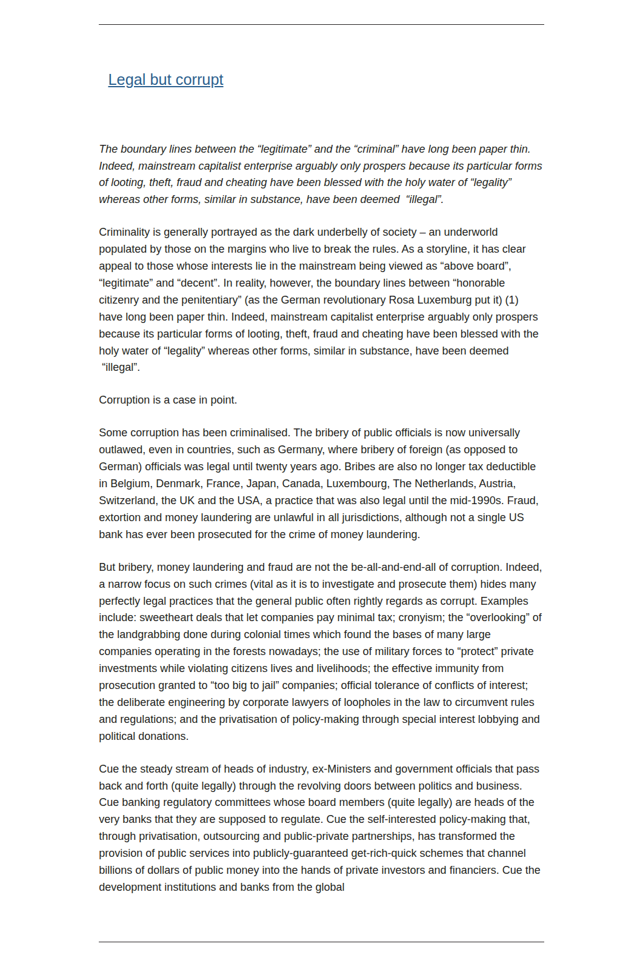Legal but corrupt
The boundary lines between the “legitimate” and the “criminal” have long been paper thin. Indeed, mainstream capitalist enterprise arguably only prospers because its particular forms of looting, theft, fraud and cheating have been blessed with the holy water of “legality” whereas other forms, similar in substance, have been deemed “illegal”.
Criminality is generally portrayed as the dark underbelly of society – an underworld populated by those on the margins who live to break the rules. As a storyline, it has clear appeal to those whose interests lie in the mainstream being viewed as “above board”, “legitimate” and “decent”. In reality, however, the boundary lines between “honorable citizenry and the penitentiary” (as the German revolutionary Rosa Luxemburg put it) (1) have long been paper thin. Indeed, mainstream capitalist enterprise arguably only prospers because its particular forms of looting, theft, fraud and cheating have been blessed with the holy water of “legality” whereas other forms, similar in substance, have been deemed “illegal”.
Corruption is a case in point.
Some corruption has been criminalised. The bribery of public officials is now universally outlawed, even in countries, such as Germany, where bribery of foreign (as opposed to German) officials was legal until twenty years ago. Bribes are also no longer tax deductible in Belgium, Denmark, France, Japan, Canada, Luxembourg, The Netherlands, Austria, Switzerland, the UK and the USA, a practice that was also legal until the mid-1990s. Fraud, extortion and money laundering are unlawful in all jurisdictions, although not a single US bank has ever been prosecuted for the crime of money laundering.
But bribery, money laundering and fraud are not the be-all-and-end-all of corruption. Indeed, a narrow focus on such crimes (vital as it is to investigate and prosecute them) hides many perfectly legal practices that the general public often rightly regards as corrupt. Examples include: sweetheart deals that let companies pay minimal tax; cronyism; the “overlooking” of the landgrabbing done during colonial times which found the bases of many large companies operating in the forests nowadays; the use of military forces to “protect” private investments while violating citizens lives and livelihoods; the effective immunity from prosecution granted to “too big to jail” companies; official tolerance of conflicts of interest; the deliberate engineering by corporate lawyers of loopholes in the law to circumvent rules and regulations; and the privatisation of policy-making through special interest lobbying and political donations.
Cue the steady stream of heads of industry, ex-Ministers and government officials that pass back and forth (quite legally) through the revolving doors between politics and business. Cue banking regulatory committees whose board members (quite legally) are heads of the very banks that they are supposed to regulate. Cue the self-interested policy-making that, through privatisation, outsourcing and public-private partnerships, has transformed the provision of public services into publicly-guaranteed get-rich-quick schemes that channel billions of dollars of public money into the hands of private investors and financiers. Cue the development institutions and banks from the global